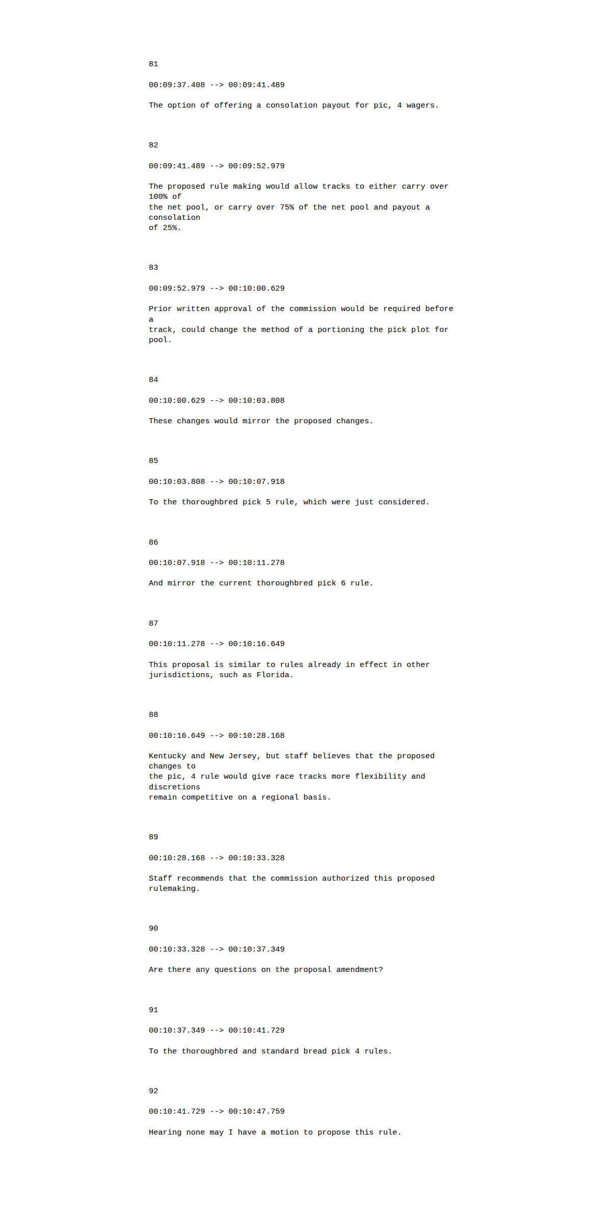81 00:09:37.408 --> 00:09:41.489 The option of offering a consolation payout for pic, 4 wagers.
82 00:09:41.489 --> 00:09:52.979 The proposed rule making would allow tracks to either carry over 100% of the net pool, or carry over 75% of the net pool and payout a consolation of 25%.
83 00:09:52.979 --> 00:10:00.629 Prior written approval of the commission would be required before a track, could change the method of a portioning the pick plot for pool.
84 00:10:00.629 --> 00:10:03.808 These changes would mirror the proposed changes.
85 00:10:03.808 --> 00:10:07.918 To the thoroughbred pick 5 rule, which were just considered.
86 00:10:07.918 --> 00:10:11.278 And mirror the current thoroughbred pick 6 rule.
87 00:10:11.278 --> 00:10:16.649 This proposal is similar to rules already in effect in other jurisdictions, such as Florida.
88 00:10:16.649 --> 00:10:28.168 Kentucky and New Jersey, but staff believes that the proposed changes to the pic, 4 rule would give race tracks more flexibility and discretions remain competitive on a regional basis.
89 00:10:28.168 --> 00:10:33.328 Staff recommends that the commission authorized this proposed rulemaking.
90 00:10:33.328 --> 00:10:37.349 Are there any questions on the proposal amendment?
91 00:10:37.349 --> 00:10:41.729 To the thoroughbred and standard bread pick 4 rules.
92 00:10:41.729 --> 00:10:47.759 Hearing none may I have a motion to propose this rule.